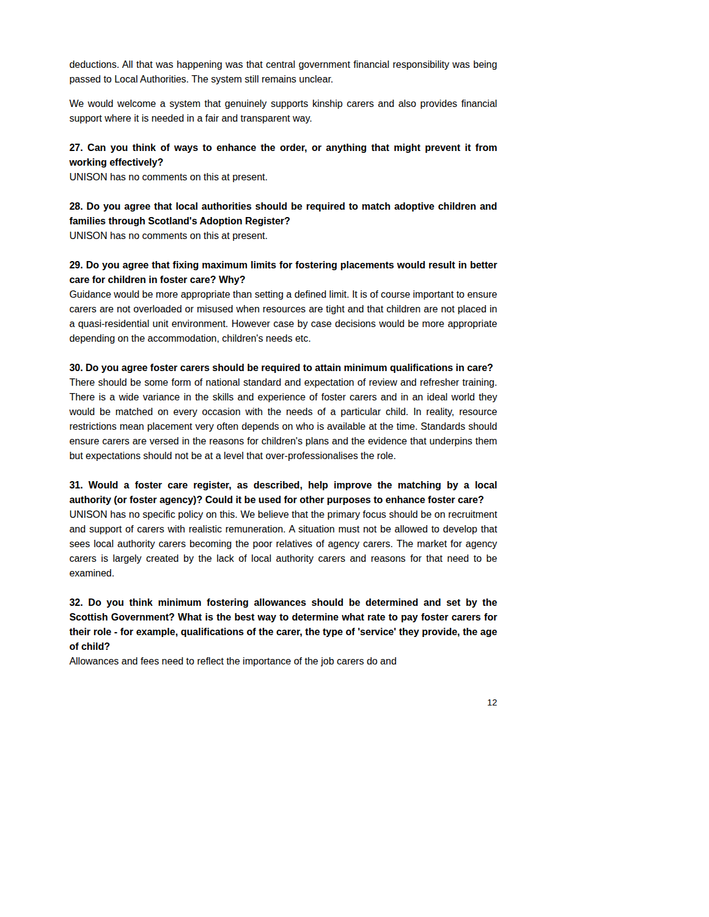deductions. All that was happening was that central government financial responsibility was being passed to Local Authorities. The system still remains unclear.
We would welcome a system that genuinely supports kinship carers and also provides financial support where it is needed in a fair and transparent way.
27. Can you think of ways to enhance the order, or anything that might prevent it from working effectively?
UNISON has no comments on this at present.
28. Do you agree that local authorities should be required to match adoptive children and families through Scotland's Adoption Register?
UNISON has no comments on this at present.
29. Do you agree that fixing maximum limits for fostering placements would result in better care for children in foster care? Why?
Guidance would be more appropriate than setting a defined limit. It is of course important to ensure carers are not overloaded or misused when resources are tight and that children are not placed in a quasi-residential unit environment. However case by case decisions would be more appropriate depending on the accommodation, children's needs etc.
30. Do you agree foster carers should be required to attain minimum qualifications in care?
There should be some form of national standard and expectation of review and refresher training. There is a wide variance in the skills and experience of foster carers and in an ideal world they would be matched on every occasion with the needs of a particular child. In reality, resource restrictions mean placement very often depends on who is available at the time. Standards should ensure carers are versed in the reasons for children's plans and the evidence that underpins them but expectations should not be at a level that over-professionalises the role.
31. Would a foster care register, as described, help improve the matching by a local authority (or foster agency)? Could it be used for other purposes to enhance foster care?
UNISON has no specific policy on this. We believe that the primary focus should be on recruitment and support of carers with realistic remuneration. A situation must not be allowed to develop that sees local authority carers becoming the poor relatives of agency carers. The market for agency carers is largely created by the lack of local authority carers and reasons for that need to be examined.
32. Do you think minimum fostering allowances should be determined and set by the Scottish Government? What is the best way to determine what rate to pay foster carers for their role - for example, qualifications of the carer, the type of 'service' they provide, the age of child?
Allowances and fees need to reflect the importance of the job carers do and
12